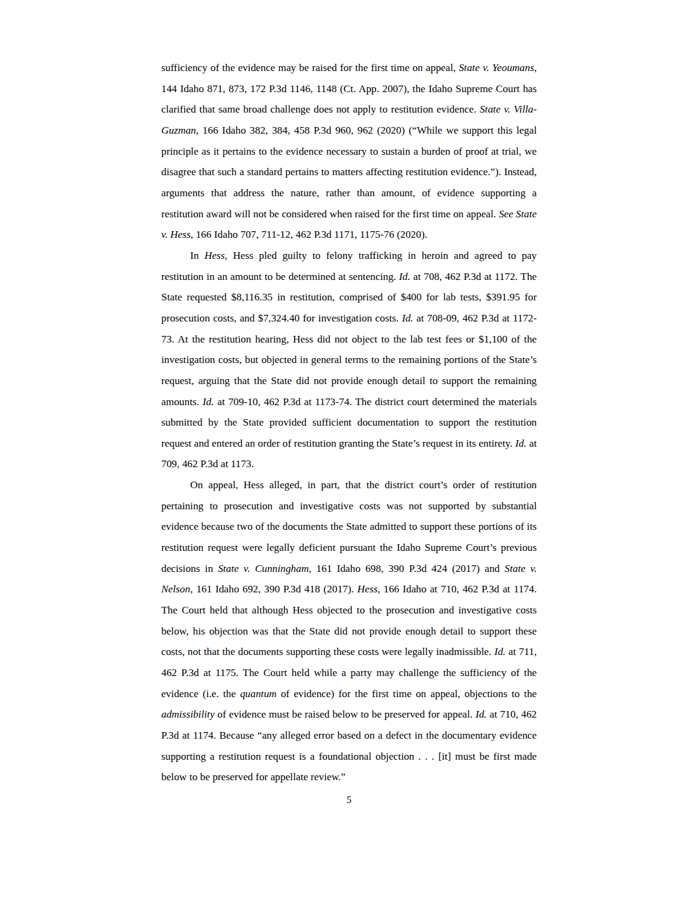sufficiency of the evidence may be raised for the first time on appeal, State v. Yeoumans, 144 Idaho 871, 873, 172 P.3d 1146, 1148 (Ct. App. 2007), the Idaho Supreme Court has clarified that same broad challenge does not apply to restitution evidence. State v. Villa-Guzman, 166 Idaho 382, 384, 458 P.3d 960, 962 (2020) (“While we support this legal principle as it pertains to the evidence necessary to sustain a burden of proof at trial, we disagree that such a standard pertains to matters affecting restitution evidence.”). Instead, arguments that address the nature, rather than amount, of evidence supporting a restitution award will not be considered when raised for the first time on appeal. See State v. Hess, 166 Idaho 707, 711-12, 462 P.3d 1171, 1175-76 (2020).
In Hess, Hess pled guilty to felony trafficking in heroin and agreed to pay restitution in an amount to be determined at sentencing. Id. at 708, 462 P.3d at 1172. The State requested $8,116.35 in restitution, comprised of $400 for lab tests, $391.95 for prosecution costs, and $7,324.40 for investigation costs. Id. at 708-09, 462 P.3d at 1172-73. At the restitution hearing, Hess did not object to the lab test fees or $1,100 of the investigation costs, but objected in general terms to the remaining portions of the State’s request, arguing that the State did not provide enough detail to support the remaining amounts. Id. at 709-10, 462 P.3d at 1173-74. The district court determined the materials submitted by the State provided sufficient documentation to support the restitution request and entered an order of restitution granting the State’s request in its entirety. Id. at 709, 462 P.3d at 1173.
On appeal, Hess alleged, in part, that the district court’s order of restitution pertaining to prosecution and investigative costs was not supported by substantial evidence because two of the documents the State admitted to support these portions of its restitution request were legally deficient pursuant the Idaho Supreme Court’s previous decisions in State v. Cunningham, 161 Idaho 698, 390 P.3d 424 (2017) and State v. Nelson, 161 Idaho 692, 390 P.3d 418 (2017). Hess, 166 Idaho at 710, 462 P.3d at 1174. The Court held that although Hess objected to the prosecution and investigative costs below, his objection was that the State did not provide enough detail to support these costs, not that the documents supporting these costs were legally inadmissible. Id. at 711, 462 P.3d at 1175. The Court held while a party may challenge the sufficiency of the evidence (i.e. the quantum of evidence) for the first time on appeal, objections to the admissibility of evidence must be raised below to be preserved for appeal. Id. at 710, 462 P.3d at 1174. Because “any alleged error based on a defect in the documentary evidence supporting a restitution request is a foundational objection . . . [it] must be first made below to be preserved for appellate review.”
5